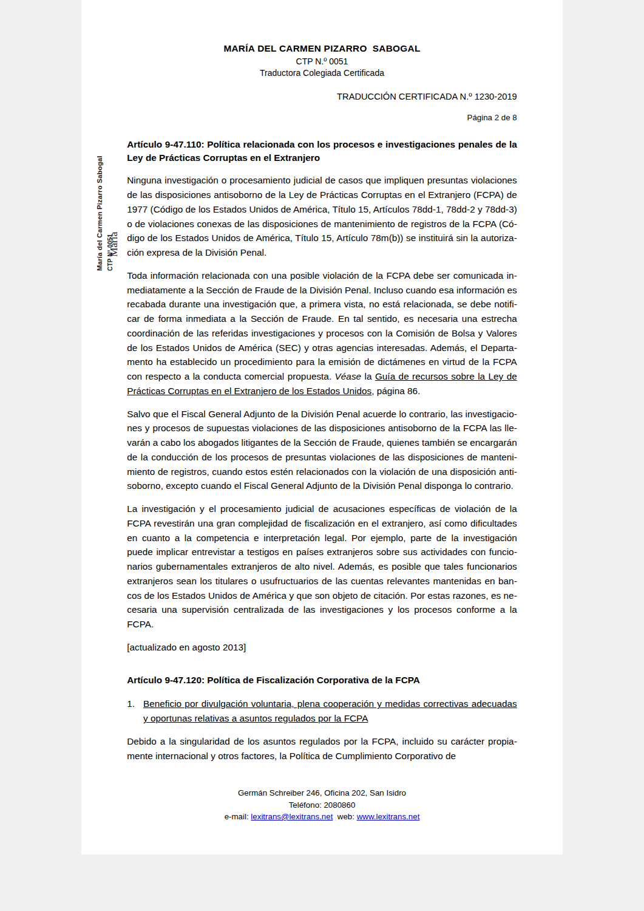María
María del Carmen Pizarro Sabogal CTP N° 0051
MARÍA DEL CARMEN PIZARRO SABOGAL
CTP N.º 0051
Traductora Colegiada Certificada
TRADUCCIÓN CERTIFICADA N.º 1230-2019
Página 2 de 8
Artículo 9-47.110: Política relacionada con los procesos e investigaciones penales de la Ley de Prácticas Corruptas en el Extranjero
Ninguna investigación o procesamiento judicial de casos que impliquen presuntas violaciones de las disposiciones antisoborno de la Ley de Prácticas Corruptas en el Extranjero (FCPA) de 1977 (Código de los Estados Unidos de América, Título 15, Artículos 78dd-1, 78dd-2 y 78dd-3) o de violaciones conexas de las disposiciones de mantenimiento de registros de la FCPA (Código de los Estados Unidos de América, Título 15, Artículo 78m(b)) se instituirá sin la autorización expresa de la División Penal.
Toda información relacionada con una posible violación de la FCPA debe ser comunicada inmediatamente a la Sección de Fraude de la División Penal. Incluso cuando esa información es recabada durante una investigación que, a primera vista, no está relacionada, se debe notificar de forma inmediata a la Sección de Fraude. En tal sentido, es necesaria una estrecha coordinación de las referidas investigaciones y procesos con la Comisión de Bolsa y Valores de los Estados Unidos de América (SEC) y otras agencias interesadas. Además, el Departamento ha establecido un procedimiento para la emisión de dictámenes en virtud de la FCPA con respecto a la conducta comercial propuesta. Véase la Guía de recursos sobre la Ley de Prácticas Corruptas en el Extranjero de los Estados Unidos, página 86.
Salvo que el Fiscal General Adjunto de la División Penal acuerde lo contrario, las investigaciones y procesos de supuestas violaciones de las disposiciones antisoborno de la FCPA las llevarán a cabo los abogados litigantes de la Sección de Fraude, quienes también se encargarán de la conducción de los procesos de presuntas violaciones de las disposiciones de mantenimiento de registros, cuando estos estén relacionados con la violación de una disposición antisoborno, excepto cuando el Fiscal General Adjunto de la División Penal disponga lo contrario.
La investigación y el procesamiento judicial de acusaciones específicas de violación de la FCPA revestirán una gran complejidad de fiscalización en el extranjero, así como dificultades en cuanto a la competencia e interpretación legal. Por ejemplo, parte de la investigación puede implicar entrevistar a testigos en países extranjeros sobre sus actividades con funcionarios gubernamentales extranjeros de alto nivel. Además, es posible que tales funcionarios extranjeros sean los titulares o usufructuarios de las cuentas relevantes mantenidas en bancos de los Estados Unidos de América y que son objeto de citación. Por estas razones, es necesaria una supervisión centralizada de las investigaciones y los procesos conforme a la FCPA.
[actualizado en agosto 2013]
Artículo 9-47.120: Política de Fiscalización Corporativa de la FCPA
1.
Beneficio por divulgación voluntaria, plena cooperación y medidas correctivas adecuadas y oportunas relativas a asuntos regulados por la FCPA
Debido a la singularidad de los asuntos regulados por la FCPA, incluido su carácter propiamente internacional y otros factores, la Política de Cumplimiento Corporativo de
Germán Schreiber 246, Oficina 202, San Isidro
Teléfono: 2080860
e-mail: lexitrans@lexitrans.net web: www.lexitrans.net